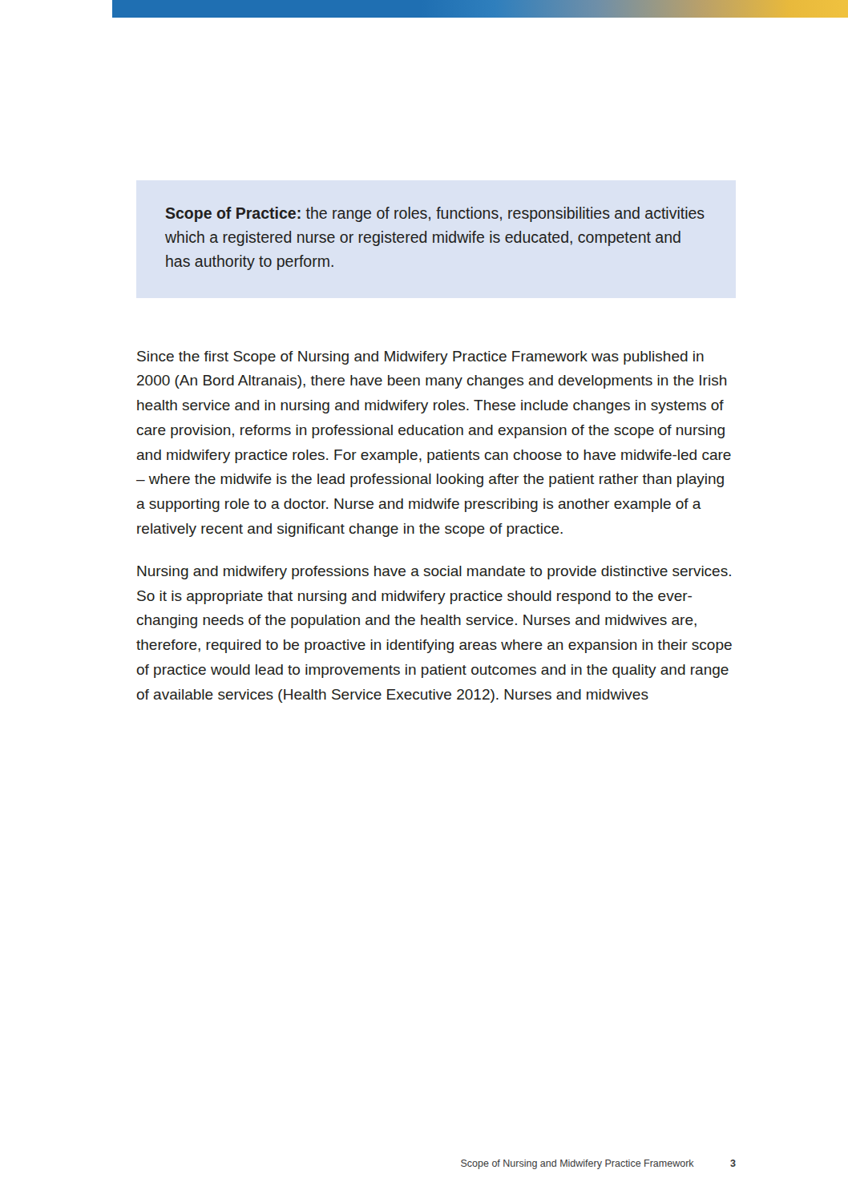Scope of Practice: the range of roles, functions, responsibilities and activities which a registered nurse or registered midwife is educated, competent and has authority to perform.
Since the first Scope of Nursing and Midwifery Practice Framework was published in 2000 (An Bord Altranais), there have been many changes and developments in the Irish health service and in nursing and midwifery roles. These include changes in systems of care provision, reforms in professional education and expansion of the scope of nursing and midwifery practice roles. For example, patients can choose to have midwife-led care – where the midwife is the lead professional looking after the patient rather than playing a supporting role to a doctor. Nurse and midwife prescribing is another example of a relatively recent and significant change in the scope of practice.
Nursing and midwifery professions have a social mandate to provide distinctive services. So it is appropriate that nursing and midwifery practice should respond to the ever-changing needs of the population and the health service. Nurses and midwives are, therefore, required to be proactive in identifying areas where an expansion in their scope of practice would lead to improvements in patient outcomes and in the quality and range of available services (Health Service Executive 2012). Nurses and midwives
Scope of Nursing and Midwifery Practice Framework 3